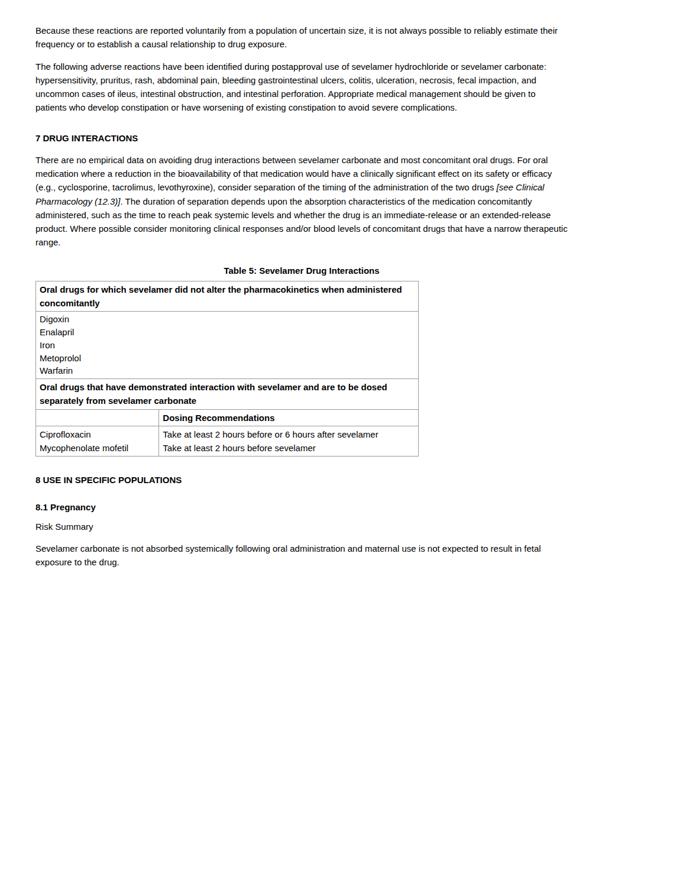Because these reactions are reported voluntarily from a population of uncertain size, it is not always possible to reliably estimate their frequency or to establish a causal relationship to drug exposure.
The following adverse reactions have been identified during postapproval use of sevelamer hydrochloride or sevelamer carbonate: hypersensitivity, pruritus, rash, abdominal pain, bleeding gastrointestinal ulcers, colitis, ulceration, necrosis, fecal impaction, and uncommon cases of ileus, intestinal obstruction, and intestinal perforation. Appropriate medical management should be given to patients who develop constipation or have worsening of existing constipation to avoid severe complications.
7 DRUG INTERACTIONS
There are no empirical data on avoiding drug interactions between sevelamer carbonate and most concomitant oral drugs. For oral medication where a reduction in the bioavailability of that medication would have a clinically significant effect on its safety or efficacy (e.g., cyclosporine, tacrolimus, levothyroxine), consider separation of the timing of the administration of the two drugs [see Clinical Pharmacology (12.3)]. The duration of separation depends upon the absorption characteristics of the medication concomitantly administered, such as the time to reach peak systemic levels and whether the drug is an immediate-release or an extended-release product. Where possible consider monitoring clinical responses and/or blood levels of concomitant drugs that have a narrow therapeutic range.
Table 5: Sevelamer Drug Interactions
| Oral drugs for which sevelamer did not alter the pharmacokinetics when administered concomitantly |
| --- |
| Digoxin Enalapril Iron Metoprolol Warfarin |
| Oral drugs that have demonstrated interaction with sevelamer and are to be dosed separately from sevelamer carbonate |
| | Dosing Recommendations |
| Ciprofloxacin Mycophenolate mofetil | Take at least 2 hours before or 6 hours after sevelamer Take at least 2 hours before sevelamer |
8 USE IN SPECIFIC POPULATIONS
8.1 Pregnancy
Risk Summary
Sevelamer carbonate is not absorbed systemically following oral administration and maternal use is not expected to result in fetal exposure to the drug.